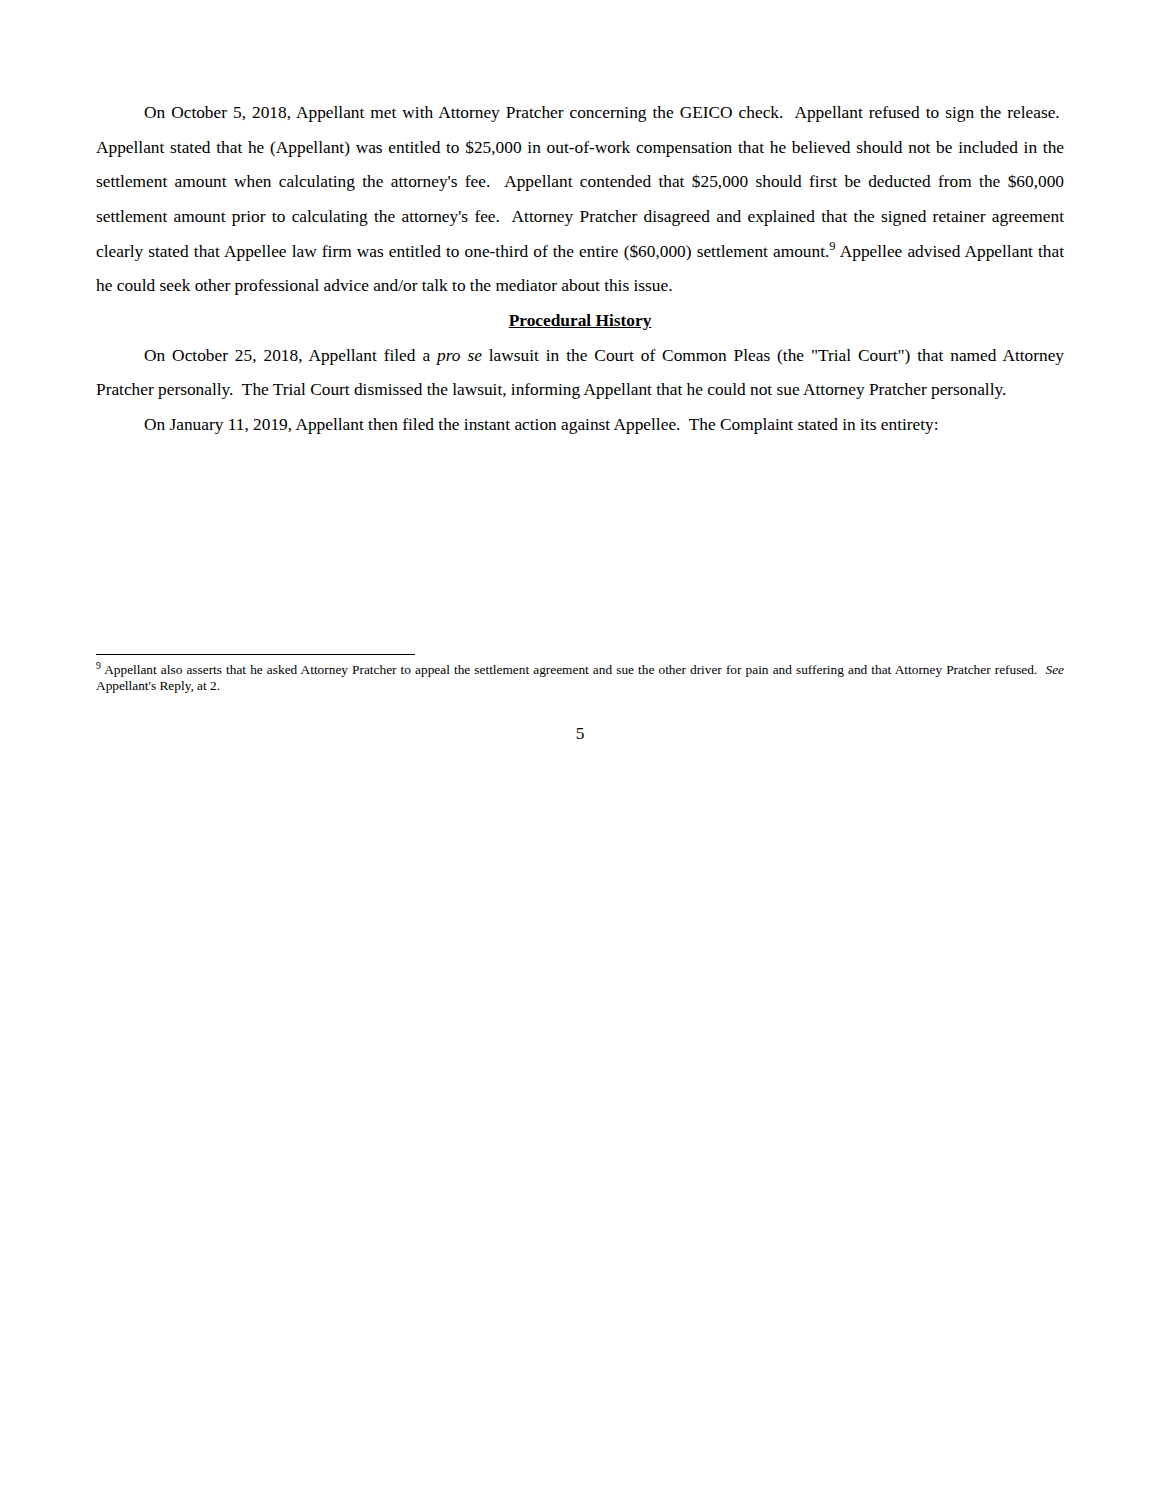On October 5, 2018, Appellant met with Attorney Pratcher concerning the GEICO check. Appellant refused to sign the release. Appellant stated that he (Appellant) was entitled to $25,000 in out-of-work compensation that he believed should not be included in the settlement amount when calculating the attorney's fee. Appellant contended that $25,000 should first be deducted from the $60,000 settlement amount prior to calculating the attorney's fee. Attorney Pratcher disagreed and explained that the signed retainer agreement clearly stated that Appellee law firm was entitled to one-third of the entire ($60,000) settlement amount.9 Appellee advised Appellant that he could seek other professional advice and/or talk to the mediator about this issue.
Procedural History
On October 25, 2018, Appellant filed a pro se lawsuit in the Court of Common Pleas (the "Trial Court") that named Attorney Pratcher personally. The Trial Court dismissed the lawsuit, informing Appellant that he could not sue Attorney Pratcher personally.
On January 11, 2019, Appellant then filed the instant action against Appellee. The Complaint stated in its entirety:
9 Appellant also asserts that he asked Attorney Pratcher to appeal the settlement agreement and sue the other driver for pain and suffering and that Attorney Pratcher refused. See Appellant's Reply, at 2.
5